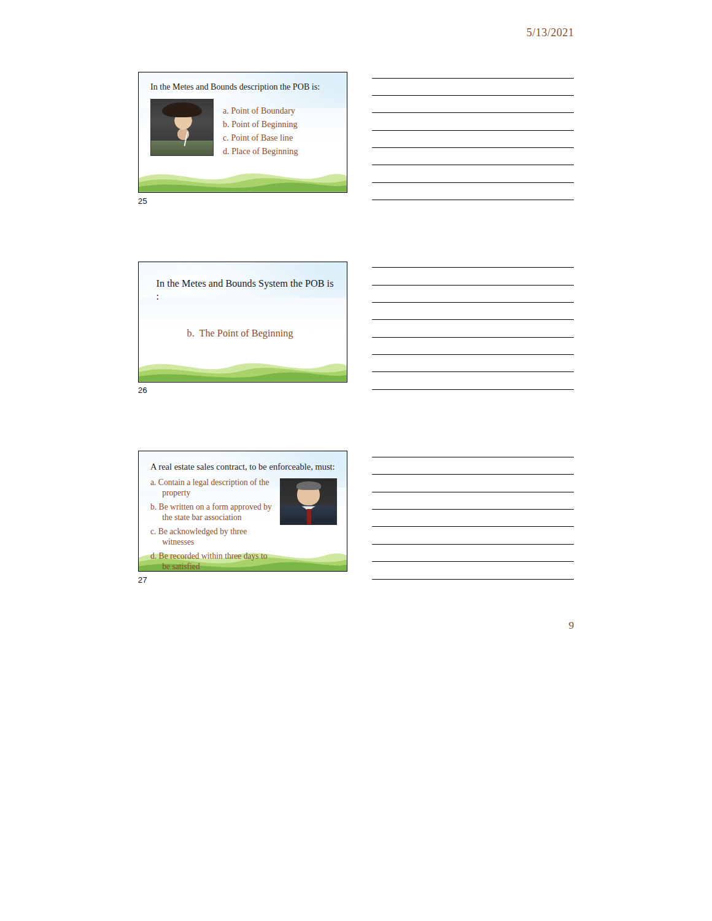5/13/2021
In the Metes and Bounds description the POB is:
a. Point of Boundary
b. Point of Beginning
c. Point of Base line
d. Place of Beginning
25
In the Metes and Bounds System the POB is :
b. The Point of Beginning
26
A real estate sales contract, to be enforceable, must:
a. Contain a legal description of the property
b. Be written on a form approved by the state bar association
c. Be acknowledged by three witnesses
d. Be recorded within three days to be satisfied
27
9